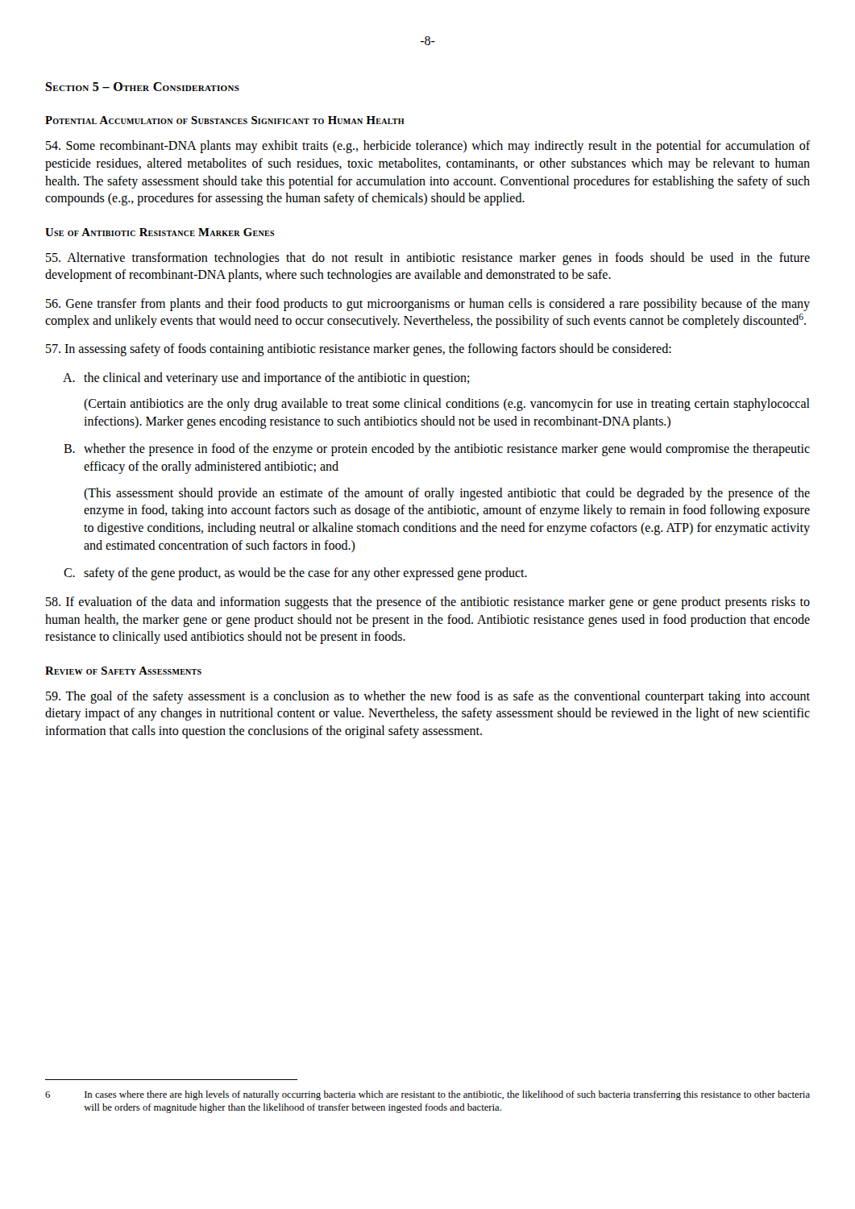-8-
Section 5 – Other Considerations
Potential Accumulation of Substances Significant to Human Health
54. Some recombinant-DNA plants may exhibit traits (e.g., herbicide tolerance) which may indirectly result in the potential for accumulation of pesticide residues, altered metabolites of such residues, toxic metabolites, contaminants, or other substances which may be relevant to human health. The safety assessment should take this potential for accumulation into account. Conventional procedures for establishing the safety of such compounds (e.g., procedures for assessing the human safety of chemicals) should be applied.
Use of Antibiotic Resistance Marker Genes
55. Alternative transformation technologies that do not result in antibiotic resistance marker genes in foods should be used in the future development of recombinant-DNA plants, where such technologies are available and demonstrated to be safe.
56. Gene transfer from plants and their food products to gut microorganisms or human cells is considered a rare possibility because of the many complex and unlikely events that would need to occur consecutively. Nevertheless, the possibility of such events cannot be completely discounted6.
57. In assessing safety of foods containing antibiotic resistance marker genes, the following factors should be considered:
the clinical and veterinary use and importance of the antibiotic in question;
(Certain antibiotics are the only drug available to treat some clinical conditions (e.g. vancomycin for use in treating certain staphylococcal infections). Marker genes encoding resistance to such antibiotics should not be used in recombinant-DNA plants.)
whether the presence in food of the enzyme or protein encoded by the antibiotic resistance marker gene would compromise the therapeutic efficacy of the orally administered antibiotic; and
(This assessment should provide an estimate of the amount of orally ingested antibiotic that could be degraded by the presence of the enzyme in food, taking into account factors such as dosage of the antibiotic, amount of enzyme likely to remain in food following exposure to digestive conditions, including neutral or alkaline stomach conditions and the need for enzyme cofactors (e.g. ATP) for enzymatic activity and estimated concentration of such factors in food.)
safety of the gene product, as would be the case for any other expressed gene product.
58. If evaluation of the data and information suggests that the presence of the antibiotic resistance marker gene or gene product presents risks to human health, the marker gene or gene product should not be present in the food. Antibiotic resistance genes used in food production that encode resistance to clinically used antibiotics should not be present in foods.
Review of Safety Assessments
59. The goal of the safety assessment is a conclusion as to whether the new food is as safe as the conventional counterpart taking into account dietary impact of any changes in nutritional content or value. Nevertheless, the safety assessment should be reviewed in the light of new scientific information that calls into question the conclusions of the original safety assessment.
| 6 | In cases where there are high levels of naturally occurring bacteria which are resistant to the antibiotic, the likelihood of such bacteria transferring this resistance to other bacteria will be orders of magnitude higher than the likelihood of transfer between ingested foods and bacteria. |